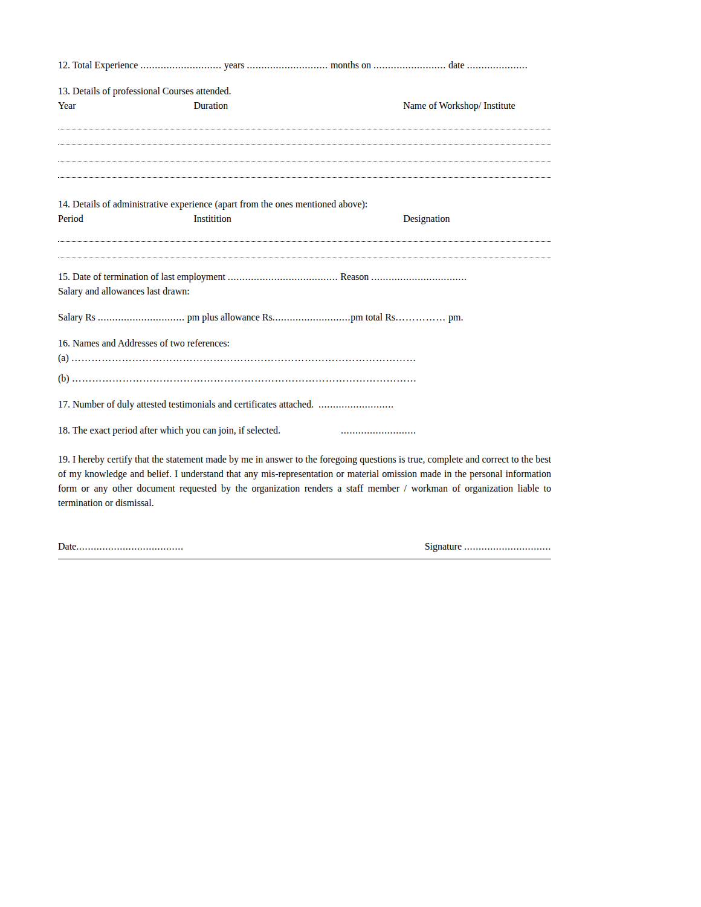12. Total Experience ............................ years ............................ months on ......................... date .....................
13. Details of professional Courses attended.
Year Duration Name of Workshop/ Institute
14. Details of administrative experience (apart from the ones mentioned above):
Period Institition Designation
15. Date of termination of last employment ...................................... Reason .................................
Salary and allowances last drawn:
Salary Rs .............................. pm plus allowance Rs........................... pm total Rs…………… pm.
16. Names and Addresses of two references: (a) ………………………………………………………………………………………… (b) …………………………………………………………………………………………
17. Number of duly attested testimonials and certificates attached. ..........................
18. The exact period after which you can join, if selected. ..........................
19. I hereby certify that the statement made by me in answer to the foregoing questions is true, complete and correct to the best of my knowledge and belief. I understand that any mis-representation or material omission made in the personal information form or any other document requested by the organization renders a staff member / workman of organization liable to termination or dismissal.
Date..................................... Signature ..............................